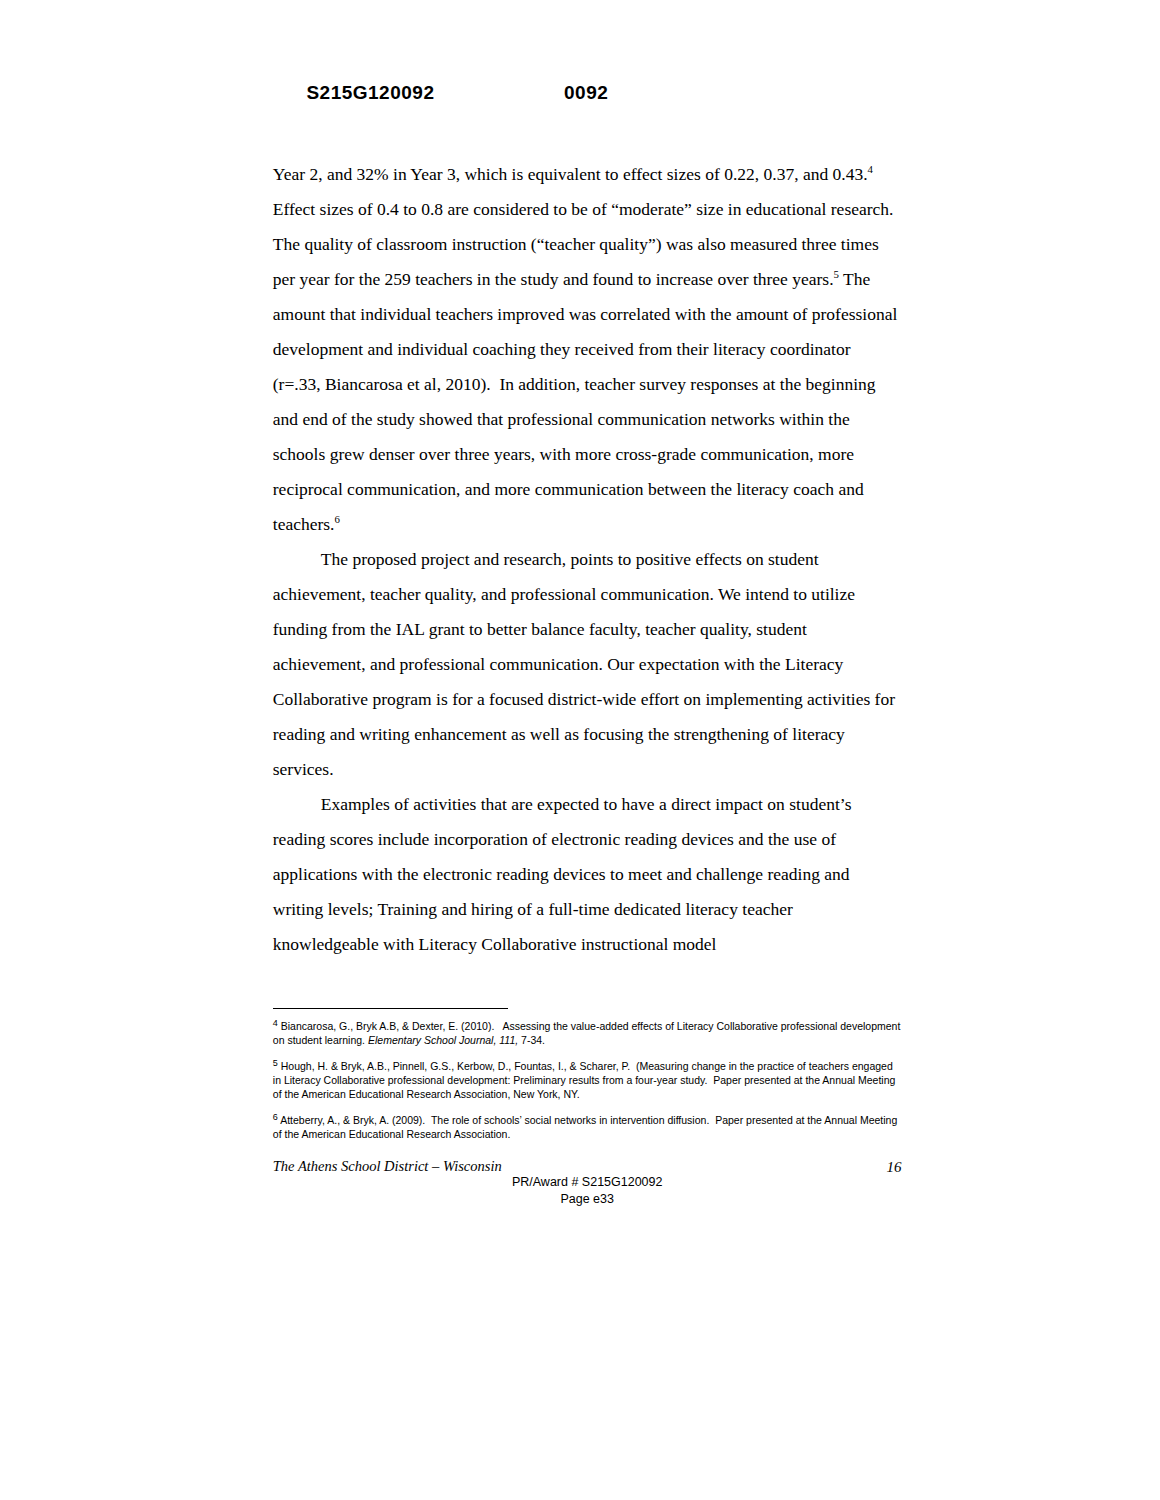S215G120092 0092
Year 2, and 32% in Year 3, which is equivalent to effect sizes of 0.22, 0.37, and 0.43.4 Effect sizes of 0.4 to 0.8 are considered to be of “moderate” size in educational research. The quality of classroom instruction (“teacher quality”) was also measured three times per year for the 259 teachers in the study and found to increase over three years.5 The amount that individual teachers improved was correlated with the amount of professional development and individual coaching they received from their literacy coordinator (r=.33, Biancarosa et al, 2010). In addition, teacher survey responses at the beginning and end of the study showed that professional communication networks within the schools grew denser over three years, with more cross-grade communication, more reciprocal communication, and more communication between the literacy coach and teachers.6
The proposed project and research, points to positive effects on student achievement, teacher quality, and professional communication. We intend to utilize funding from the IAL grant to better balance faculty, teacher quality, student achievement, and professional communication. Our expectation with the Literacy Collaborative program is for a focused district-wide effort on implementing activities for reading and writing enhancement as well as focusing the strengthening of literacy services.
Examples of activities that are expected to have a direct impact on student’s reading scores include incorporation of electronic reading devices and the use of applications with the electronic reading devices to meet and challenge reading and writing levels; Training and hiring of a full-time dedicated literacy teacher knowledgeable with Literacy Collaborative instructional model
4 Biancarosa, G., Bryk A.B, & Dexter, E. (2010). Assessing the value-added effects of Literacy Collaborative professional development on student learning. Elementary School Journal, 111, 7-34.
5 Hough, H. & Bryk, A.B., Pinnell, G.S., Kerbow, D., Fountas, I., & Scharer, P. (Measuring change in the practice of teachers engaged in Literacy Collaborative professional development: Preliminary results from a four-year study. Paper presented at the Annual Meeting of the American Educational Research Association, New York, NY.
6 Atteberry, A., & Bryk, A. (2009). The role of schools’ social networks in intervention diffusion. Paper presented at the Annual Meeting of the American Educational Research Association.
The Athens School District – Wisconsin
16
PR/Award # S215G120092
Page e33